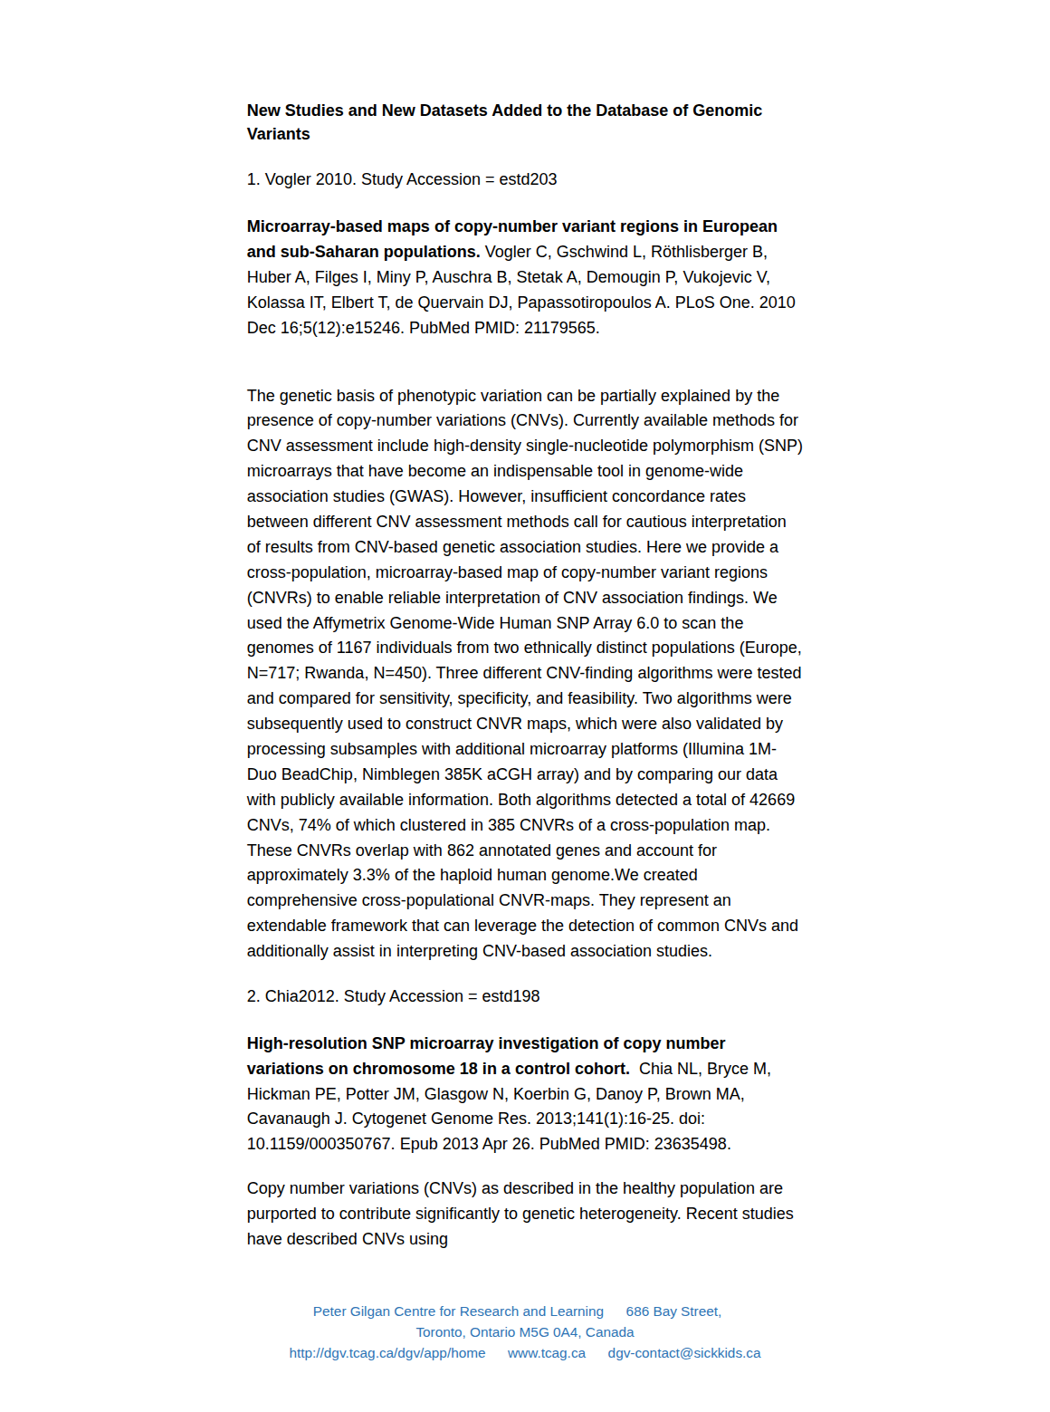New Studies and New Datasets Added to the Database of Genomic Variants
1. Vogler 2010. Study Accession = estd203
Microarray-based maps of copy-number variant regions in European and sub-Saharan populations. Vogler C, Gschwind L, Röthlisberger B, Huber A, Filges I, Miny P, Auschra B, Stetak A, Demougin P, Vukojevic V, Kolassa IT, Elbert T, de Quervain DJ, Papassotiropoulos A. PLoS One. 2010 Dec 16;5(12):e15246. PubMed PMID: 21179565.
The genetic basis of phenotypic variation can be partially explained by the presence of copy-number variations (CNVs). Currently available methods for CNV assessment include high-density single-nucleotide polymorphism (SNP) microarrays that have become an indispensable tool in genome-wide association studies (GWAS). However, insufficient concordance rates between different CNV assessment methods call for cautious interpretation of results from CNV-based genetic association studies. Here we provide a cross-population, microarray-based map of copy-number variant regions (CNVRs) to enable reliable interpretation of CNV association findings. We used the Affymetrix Genome-Wide Human SNP Array 6.0 to scan the genomes of 1167 individuals from two ethnically distinct populations (Europe, N=717; Rwanda, N=450). Three different CNV-finding algorithms were tested and compared for sensitivity, specificity, and feasibility. Two algorithms were subsequently used to construct CNVR maps, which were also validated by processing subsamples with additional microarray platforms (Illumina 1M-Duo BeadChip, Nimblegen 385K aCGH array) and by comparing our data with publicly available information. Both algorithms detected a total of 42669 CNVs, 74% of which clustered in 385 CNVRs of a cross-population map. These CNVRs overlap with 862 annotated genes and account for approximately 3.3% of the haploid human genome.We created comprehensive cross-populational CNVR-maps. They represent an extendable framework that can leverage the detection of common CNVs and additionally assist in interpreting CNV-based association studies.
2. Chia2012. Study Accession = estd198
High-resolution SNP microarray investigation of copy number variations on chromosome 18 in a control cohort. Chia NL, Bryce M, Hickman PE, Potter JM, Glasgow N, Koerbin G, Danoy P, Brown MA, Cavanaugh J. Cytogenet Genome Res. 2013;141(1):16-25. doi: 10.1159/000350767. Epub 2013 Apr 26. PubMed PMID: 23635498.
Copy number variations (CNVs) as described in the healthy population are purported to contribute significantly to genetic heterogeneity. Recent studies have described CNVs using
Peter Gilgan Centre for Research and Learning 686 Bay Street, Toronto, Ontario M5G 0A4, Canada
http://dgv.tcag.ca/dgv/app/home www.tcag.ca dgv-contact@sickkids.ca